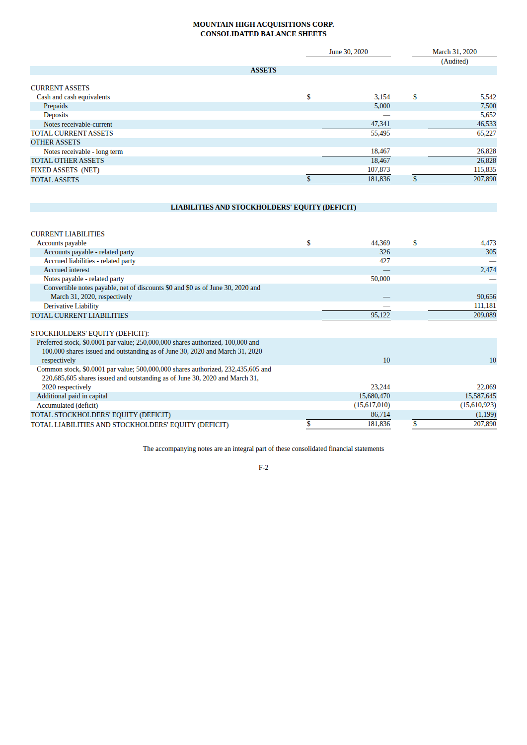MOUNTAIN HIGH ACQUISITIONS CORP.
CONSOLIDATED BALANCE SHEETS
| | June 30, 2020 | | March 31, 2020 |
| | | | (Audited) |
| ASSETS |
| CURRENT ASSETS | | | |
| Cash and cash equivalents | $ | 3,154 | | $ | 5,542 |
| Prepaids | | 5,000 | | | 7,500 |
| Deposits | | — | | | 5,652 |
| Notes receivable-current | | 47,341 | | | 46,533 |
| TOTAL CURRENT ASSETS | | 55,495 | | | 65,227 |
| OTHER ASSETS | | | |
| Notes receivable - long term | | 18,467 | | | 26,828 |
| TOTAL OTHER ASSETS | | 18,467 | | | 26,828 |
| FIXED ASSETS (NET) | | 107,873 | | | 115,835 |
| TOTAL ASSETS | $ | 181,836 | | $ | 207,890 |
| LIABILITIES AND STOCKHOLDERS' EQUITY (DEFICIT) |
| CURRENT LIABILITIES | | | |
| Accounts payable | $ | 44,369 | | $ | 4,473 |
| Accounts payable - related party | | 326 | | | 305 |
| Accrued liabilities - related party | | 427 | | | — |
| Accrued interest | | — | | | 2,474 |
| Notes payable - related party | | 50,000 | | | — |
| Convertible notes payable, net of discounts $0 and $0 as of June 30, 2020 and | | | |
| March 31, 2020, respectively | | — | | | 90,656 |
| Derivative Liability | | — | | | 111,181 |
| TOTAL CURRENT LIABILITIES | | 95,122 | | | 209,089 |
| STOCKHOLDERS' EQUITY (DEFICIT): | | | |
| Preferred stock, $0.0001 par value; 250,000,000 shares authorized, 100,000 and | | | |
| 100,000 shares issued and outstanding as of June 30, 2020 and March 31, 2020 | | | |
| respectively | | 10 | | | 10 |
| Common stock, $0.0001 par value; 500,000,000 shares authorized, 232,435,605 and | | | |
| 220,685,605 shares issued and outstanding as of June 30, 2020 and March 31, | | | |
| 2020 respectively | | 23,244 | | | 22,069 |
| Additional paid in capital | | 15,680,470 | | | 15,587,645 |
| Accumulated (deficit) | | (15,617,010) | | | (15,610,923) |
| TOTAL STOCKHOLDERS' EQUITY (DEFICIT) | | 86,714 | | | (1,199) |
| TOTAL LIABILITIES AND STOCKHOLDERS' EQUITY (DEFICIT) | $ | 181,836 | | $ | 207,890 |
The accompanying notes are an integral part of these consolidated financial statements
F-2